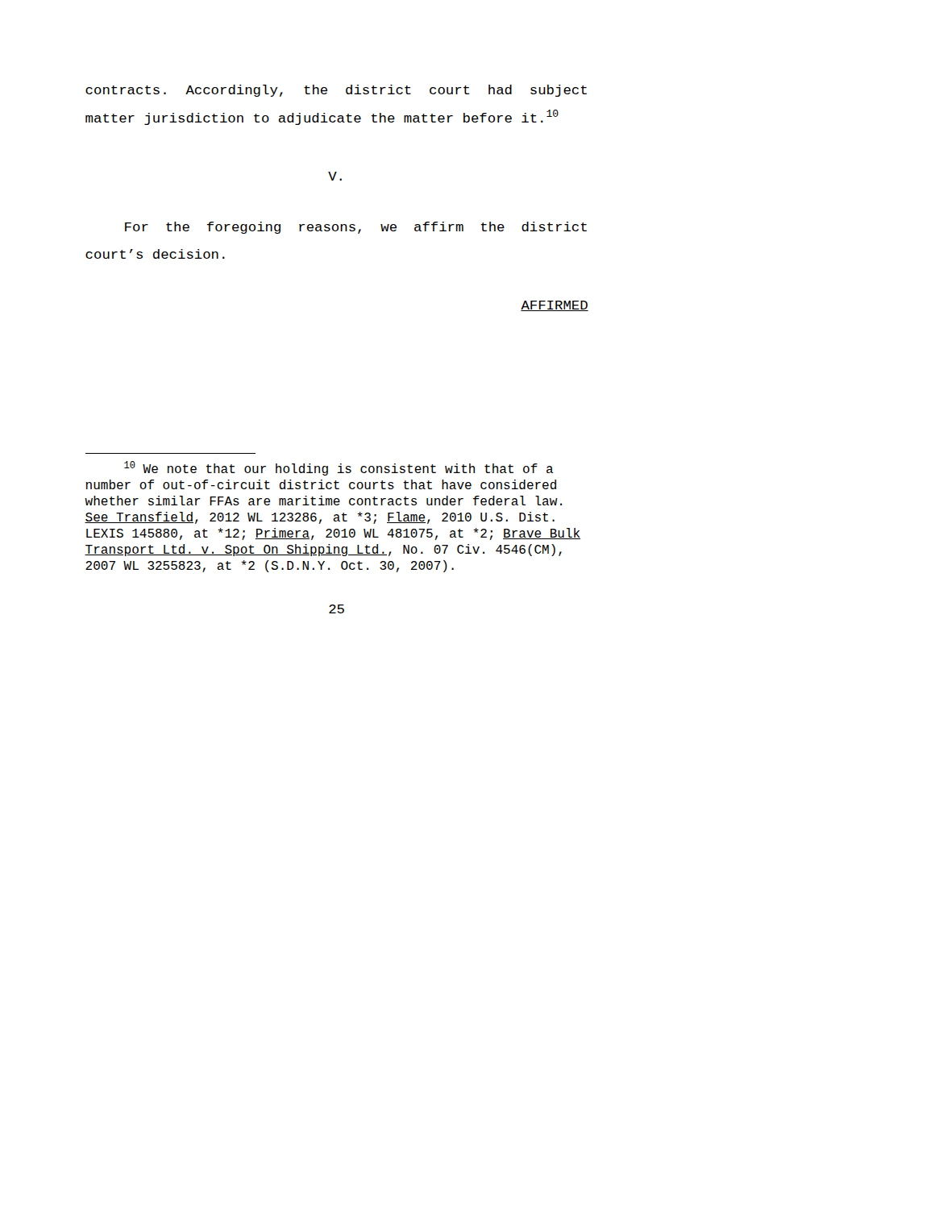contracts. Accordingly, the district court had subject matter jurisdiction to adjudicate the matter before it.10
V.
For the foregoing reasons, we affirm the district court’s decision.
AFFIRMED
10 We note that our holding is consistent with that of a number of out-of-circuit district courts that have considered whether similar FFAs are maritime contracts under federal law. See Transfield, 2012 WL 123286, at *3; Flame, 2010 U.S. Dist. LEXIS 145880, at *12; Primera, 2010 WL 481075, at *2; Brave Bulk Transport Ltd. v. Spot On Shipping Ltd., No. 07 Civ. 4546(CM), 2007 WL 3255823, at *2 (S.D.N.Y. Oct. 30, 2007).
25